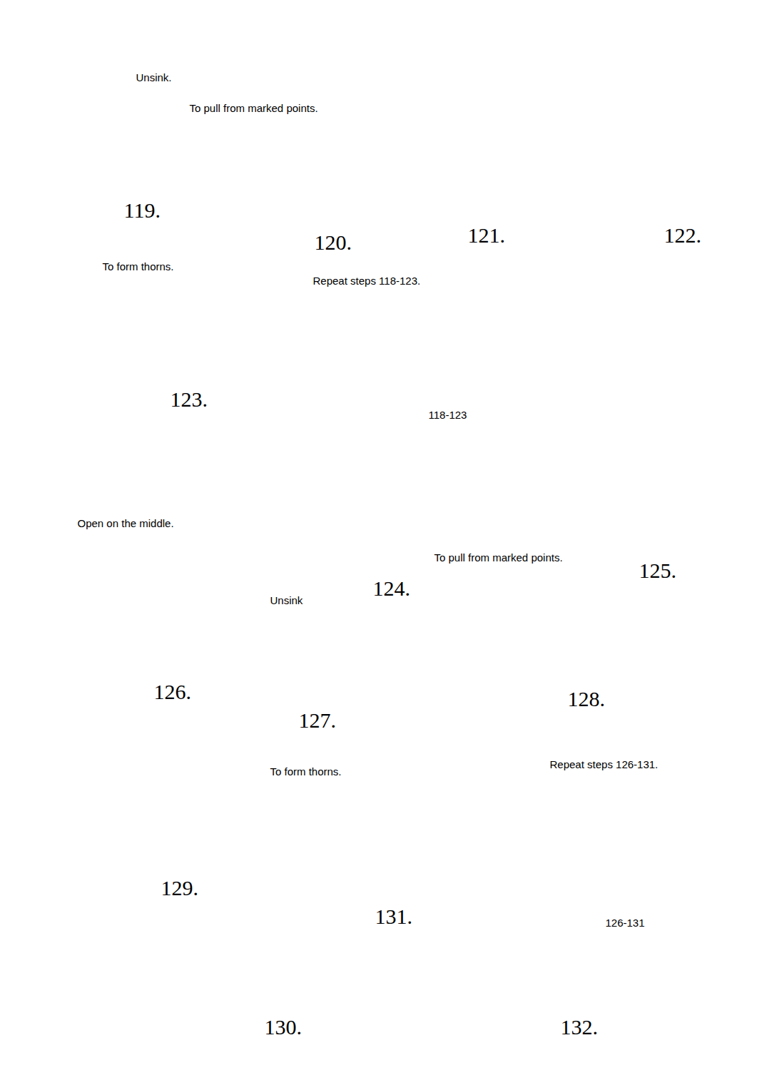Unsink.
119.
To pull from marked points.
120.
121.
122.
To form thorns.
123.
Repeat steps 118-123.
118-123
124.
125.
Open on the middle.
126.
Unsink
127.
To pull from marked points.
128.
129.
130.
To form thorns.
131.
Repeat steps 126-131.
126-131
132.